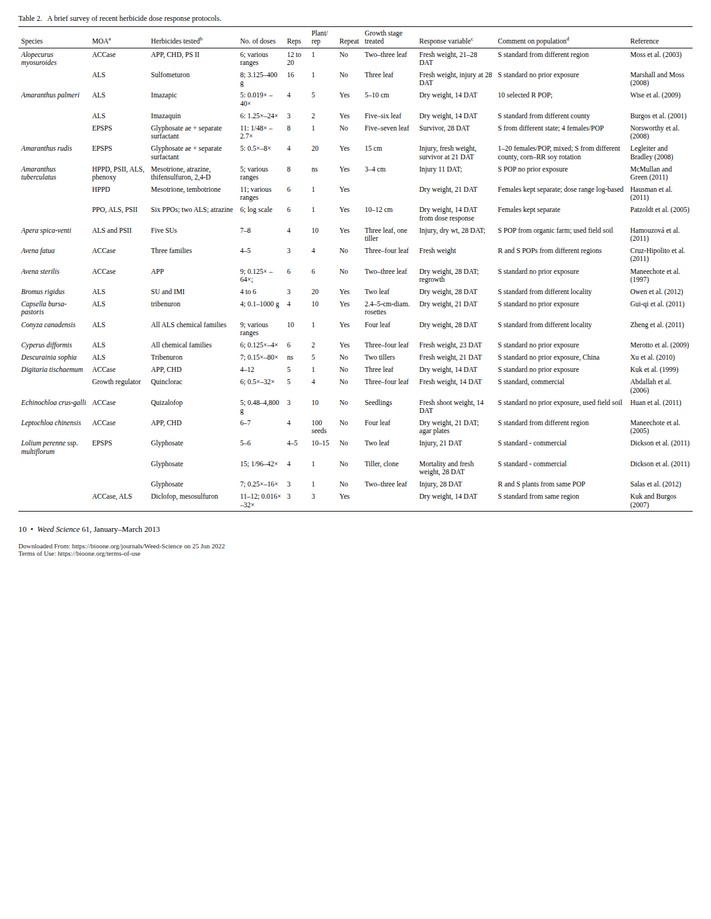Table 2. A brief survey of recent herbicide dose response protocols.
| Species | MOA a | Herbicides tested b | No. of doses | Reps | Plant/ rep | Repeat | Growth stage treated | Response variable c | Comment on population d | Reference |
| --- | --- | --- | --- | --- | --- | --- | --- | --- | --- | --- |
| Alopecurus myosuroides | ACCase | APP, CHD, PS II | 6; various ranges | 12 to 20 | 1 | No | Two–three leaf | Fresh weight, 21–28 DAT | S standard from different region | Moss et al. (2003) |
| | ALS | Sulfometuron | 8; 3.125–400 g | 16 | 1 | No | Three leaf | Fresh weight, injury at 28 DAT | S standard no prior exposure | Marshall and Moss (2008) |
| Amaranthus palmeri | ALS | Imazapic | 5: 0.019× –40× | 4 | 5 | Yes | 5–10 cm | Dry weight, 14 DAT | 10 selected R POP; | Wise et al. (2009) |
| | ALS | Imazaquin | 6: 1.25×–24× | 3 | 2 | Yes | Five–six leaf | Dry weight, 14 DAT | S standard from different county | Burgos et al. (2001) |
| | EPSPS | Glyphosate ae + separate surfactant | 11: 1/48× –2.7× | 8 | 1 | No | Five–seven leaf | Survivor, 28 DAT | S from different state; 4 females/POP | Norsworthy et al. (2008) |
| Amaranthus rudis | EPSPS | Glyphosate ae + separate surfactant | 5: 0.5×–8× | 4 | 20 | Yes | 15 cm | Injury, fresh weight, survivor at 21 DAT | 1–20 females/POP, mixed; S from different county, corn–RR soy rotation | Legleiter and Bradley (2008) |
| Amaranthus tuberculatus | HPPD, PSII, ALS, phenoxy | Mesotrione, atrazine, thifensulfuron, 2,4-D | 5; various ranges | 8 | ns | Yes | 3–4 cm | Injury 11 DAT; | S POP no prior exposure | McMullan and Green (2011) |
| | HPPD | Mesotrione, tembotrione | 11; various ranges | 6 | 1 | Yes | | Dry weight, 21 DAT | Females kept separate; dose range log-based | Hausman et al. (2011) |
| | PPO, ALS, PSII | Six PPOs; two ALS; atrazine | 6; log scale | 6 | 1 | Yes | 10–12 cm | Dry weight, 14 DAT from dose response | Females kept separate | Patzoldt et al. (2005) |
| Apera spica-venti | ALS and PSII | Five SUs | 7–8 | 4 | 10 | Yes | Three leaf, one tiller | Injury, dry wt, 28 DAT; | S POP from organic farm; used field soil | Hamouzová et al. (2011) |
| Avena fatua | ACCase | Three families | 4–5 | 3 | 4 | No | Three–four leaf | Fresh weight | R and S POPs from different regions | Cruz-Hipolito et al. (2011) |
| Avena sterilis | ACCase | APP | 9; 0.125× –64×; | 6 | 6 | No | Two–three leaf | Dry weight, 28 DAT; regrowth | S standard no prior exposure | Maneechote et al. (1997) |
| Bromus rigidus | ALS | SU and IMI | 4 to 6 | 3 | 20 | Yes | Two leaf | Dry weight, 28 DAT | S standard from different locality | Owen et al. (2012) |
| Capsella bursa-pastoris | ALS | tribenuron | 4; 0.1–1000 g | 4 | 10 | Yes | 2.4–5-cm-diam. rosettes | Dry weight, 21 DAT | S standard no prior exposure | Gui-qi et al. (2011) |
| Conyza canadensis | ALS | All ALS chemical families | 9; various ranges | 10 | 1 | Yes | Four leaf | Dry weight, 28 DAT | S standard from different locality | Zheng et al. (2011) |
| Cyperus difformis | ALS | All chemical families | 6; 0.125×–4× | 6 | 2 | Yes | Three–four leaf | Fresh weight, 23 DAT | S standard no prior exposure | Merotto et al. (2009) |
| Descurainia sophia | ALS | Tribenuron | 7; 0.15×–80× | ns | 5 | No | Two tillers | Fresh weight, 21 DAT | S standard no prior exposure, China | Xu et al. (2010) |
| Digitaria tischaemum | ACCase | APP, CHD | 4–12 | 5 | 1 | No | Three leaf | Dry weight, 14 DAT | S standard no prior exposure | Kuk et al. (1999) |
| | Growth regulator | Quinclorac | 6; 0.5×–32× | 5 | 4 | No | Three–four leaf | Fresh weight, 14 DAT | S standard, commercial | Abdallah et al. (2006) |
| Echinochloa crus-galli | ACCase | Quizalofop | 5; 0.48–4,800 g | 3 | 10 | No | Seedlings | Fresh shoot weight, 14 DAT | S standard no prior exposure, used field soil | Huan et al. (2011) |
| Leptochloa chinensis | ACCase | APP, CHD | 6–7 | 4 | 100 seeds | No | Four leaf | Dry weight, 21 DAT; agar plates | S standard from different region | Maneechote et al. (2005) |
| Lolium perenne ssp. multiflorum | EPSPS | Glyphosate | 5–6 | 4–5 | 10–15 | No | Two leaf | Injury, 21 DAT | S standard - commercial | Dickson et al. (2011) |
| | | Glyphosate | 15; 1/96–42× | 4 | 1 | No | Tiller, clone | Mortality and fresh weight, 28 DAT | S standard - commercial | Dickson et al. (2011) |
| | | Glyphosate | 7; 0.25×–16× | 3 | 1 | No | Two–three leaf | Injury, 28 DAT | R and S plants from same POP | Salas et al. (2012) |
| | ACCase, ALS | Diclofop, mesosulfuron | 11–12; 0.016× –32× | 3 | 3 | Yes | | Dry weight, 14 DAT | S standard from same region | Kuk and Burgos (2007) |
10 • Weed Science 61, January–March 2013
Downloaded From: https://bioone.org/journals/Weed-Science on 25 Jun 2022
Terms of Use: https://bioone.org/terms-of-use